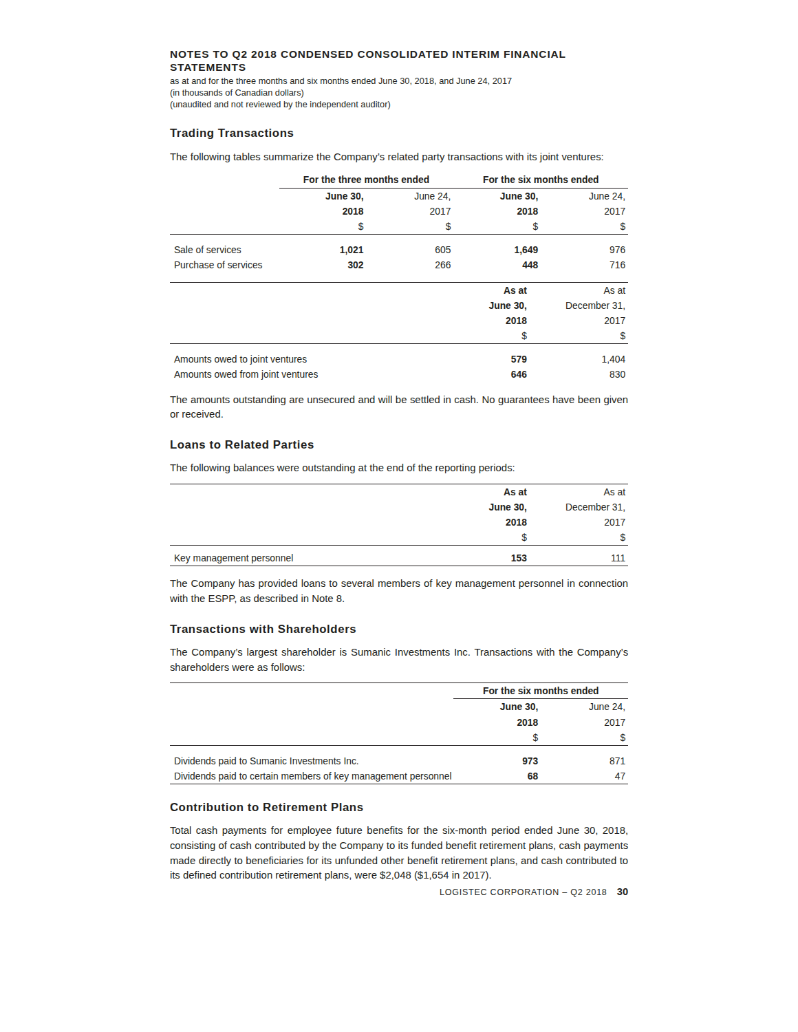NOTES TO Q2 2018 CONDENSED CONSOLIDATED INTERIM FINANCIAL STATEMENTS
as at and for the three months and six months ended June 30, 2018, and June 24, 2017
(in thousands of Canadian dollars)
(unaudited and not reviewed by the independent auditor)
Trading Transactions
The following tables summarize the Company’s related party transactions with its joint ventures:
| | For the three months ended | For the six months ended |
| | June 30, | June 24, | June 30, | June 24, |
| | 2018 | 2017 | 2018 | 2017 |
| | $ | $ | $ | $ |
| Sale of services | 1,021 | 605 | 1,649 | 976 |
| Purchase of services | 302 | 266 | 448 | 716 |
| | As at | As at |
| | June 30, | December 31, |
| | 2018 | 2017 |
| | $ | $ |
| Amounts owed to joint ventures | 579 | 1,404 |
| Amounts owed from joint ventures | 646 | 830 |
The amounts outstanding are unsecured and will be settled in cash. No guarantees have been given or received.
Loans to Related Parties
The following balances were outstanding at the end of the reporting periods:
| | As at | As at |
| | June 30, | December 31, |
| | 2018 | 2017 |
| | $ | $ |
| Key management personnel | 153 | 111 |
The Company has provided loans to several members of key management personnel in connection with the ESPP, as described in Note 8.
Transactions with Shareholders
The Company’s largest shareholder is Sumanic Investments Inc. Transactions with the Company’s shareholders were as follows:
| | For the six months ended |
| | June 30, | June 24, |
| | 2018 | 2017 |
| | $ | $ |
| Dividends paid to Sumanic Investments Inc. | 973 | 871 |
| Dividends paid to certain members of key management personnel | 68 | 47 |
Contribution to Retirement Plans
Total cash payments for employee future benefits for the six-month period ended June 30, 2018, consisting of cash contributed by the Company to its funded benefit retirement plans, cash payments made directly to beneficiaries for its unfunded other benefit retirement plans, and cash contributed to its defined contribution retirement plans, were $2,048 ($1,654 in 2017).
LOGISTEC CORPORATION – Q2 2018 30